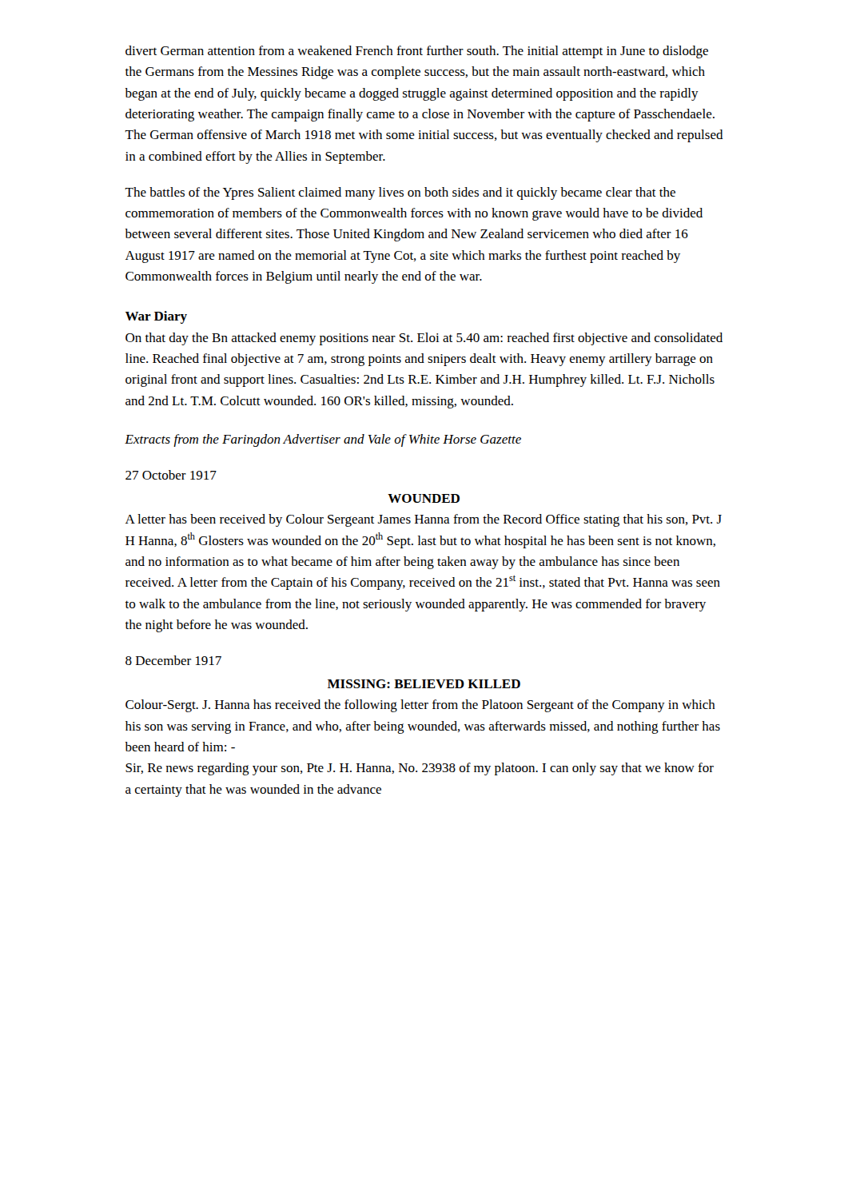divert German attention from a weakened French front further south. The initial attempt in June to dislodge the Germans from the Messines Ridge was a complete success, but the main assault north-eastward, which began at the end of July, quickly became a dogged struggle against determined opposition and the rapidly deteriorating weather. The campaign finally came to a close in November with the capture of Passchendaele. The German offensive of March 1918 met with some initial success, but was eventually checked and repulsed in a combined effort by the Allies in September.
The battles of the Ypres Salient claimed many lives on both sides and it quickly became clear that the commemoration of members of the Commonwealth forces with no known grave would have to be divided between several different sites. Those United Kingdom and New Zealand servicemen who died after 16 August 1917 are named on the memorial at Tyne Cot, a site which marks the furthest point reached by Commonwealth forces in Belgium until nearly the end of the war.
War Diary
On that day the Bn attacked enemy positions near St. Eloi at 5.40 am: reached first objective and consolidated line. Reached final objective at 7 am, strong points and snipers dealt with. Heavy enemy artillery barrage on original front and support lines. Casualties: 2nd Lts R.E. Kimber and J.H. Humphrey killed. Lt. F.J. Nicholls and 2nd Lt. T.M. Colcutt wounded. 160 OR's killed, missing, wounded.
Extracts from the Faringdon Advertiser and Vale of White Horse Gazette
27 October 1917
Wounded
A letter has been received by Colour Sergeant James Hanna from the Record Office stating that his son, Pvt. J H Hanna, 8th Glosters was wounded on the 20th Sept. last but to what hospital he has been sent is not known, and no information as to what became of him after being taken away by the ambulance has since been received. A letter from the Captain of his Company, received on the 21st inst., stated that Pvt. Hanna was seen to walk to the ambulance from the line, not seriously wounded apparently. He was commended for bravery the night before he was wounded.
8 December 1917
Missing: Believed Killed
Colour-Sergt. J. Hanna has received the following letter from the Platoon Sergeant of the Company in which his son was serving in France, and who, after being wounded, was afterwards missed, and nothing further has been heard of him: -
Sir, Re news regarding your son, Pte J. H. Hanna, No. 23938 of my platoon. I can only say that we know for a certainty that he was wounded in the advance